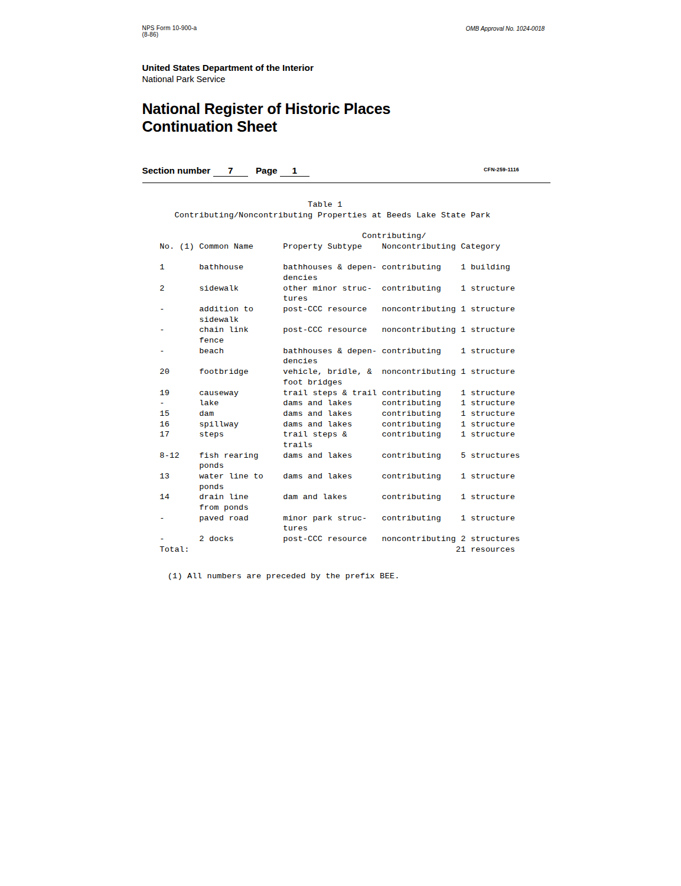NPS Form 10-900-a
(8-86)
OMB Approval No. 1024-0018
United States Department of the Interior
National Park Service
National Register of Historic Places
Continuation Sheet
Section number 7 Page 1 CFN-259-1116
                                 Table 1
      Contributing/Noncontributing Properties at Beeds Lake State Park

                                            Contributing/
   No. (1) Common Name      Property Subtype    Noncontributing Category

   1       bathhouse        bathhouses & depen- contributing    1 building
                            dencies
   2       sidewalk         other minor struc-  contributing    1 structure
                            tures
   -       addition to      post-CCC resource   noncontributing 1 structure
           sidewalk
   -       chain link       post-CCC resource   noncontributing 1 structure
           fence
   -       beach            bathhouses & depen- contributing    1 structure
                            dencies
   20      footbridge       vehicle, bridle, &  noncontributing 1 structure
                            foot bridges
   19      causeway         trail steps & trail contributing    1 structure
   -       lake             dams and lakes      contributing    1 structure
   15      dam              dams and lakes      contributing    1 structure
   16      spillway         dams and lakes      contributing    1 structure
   17      steps            trail steps &       contributing    1 structure
                            trails
   8-12    fish rearing     dams and lakes      contributing    5 structures
           ponds
   13      water line to    dams and lakes      contributing    1 structure
           ponds
   14      drain line       dam and lakes       contributing    1 structure
           from ponds
   -       paved road       minor park struc-   contributing    1 structure
                            tures
   -       2 docks          post-CCC resource   noncontributing 2 structures
   Total:                                                      21 resources
(1) All numbers are preceded by the prefix BEE.